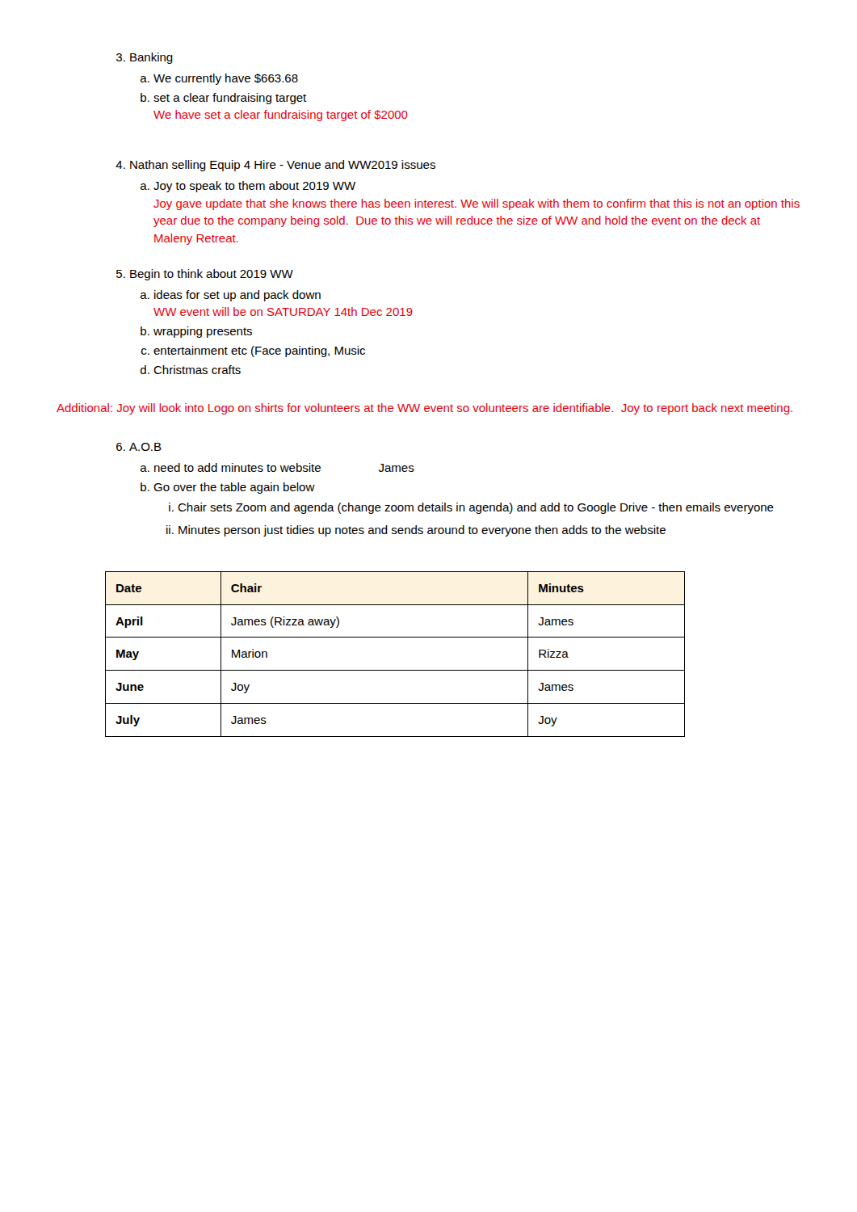Banking
We currently have $663.68
set a clear fundraising target
We have set a clear fundraising target of $2000
Nathan selling Equip 4 Hire - Venue and WW2019 issues
Joy to speak to them about 2019 WW
Joy gave update that she knows there has been interest. We will speak with them to confirm that this is not an option this year due to the company being sold. Due to this we will reduce the size of WW and hold the event on the deck at Maleny Retreat.
Begin to think about 2019 WW
ideas for set up and pack down
WW event will be on SATURDAY 14th Dec 2019
wrapping presents
entertainment etc (Face painting, Music
Christmas crafts
Additional: Joy will look into Logo on shirts for volunteers at the WW event so volunteers are identifiable. Joy to report back next meeting.
A.O.B
need to add minutes to website James
Go over the table again below
Chair sets Zoom and agenda (change zoom details in agenda) and add to Google Drive - then emails everyone
Minutes person just tidies up notes and sends around to everyone then adds to the website
| Date | Chair | Minutes |
| --- | --- | --- |
| April | James (Rizza away) | James |
| May | Marion | Rizza |
| June | Joy | James |
| July | James | Joy |